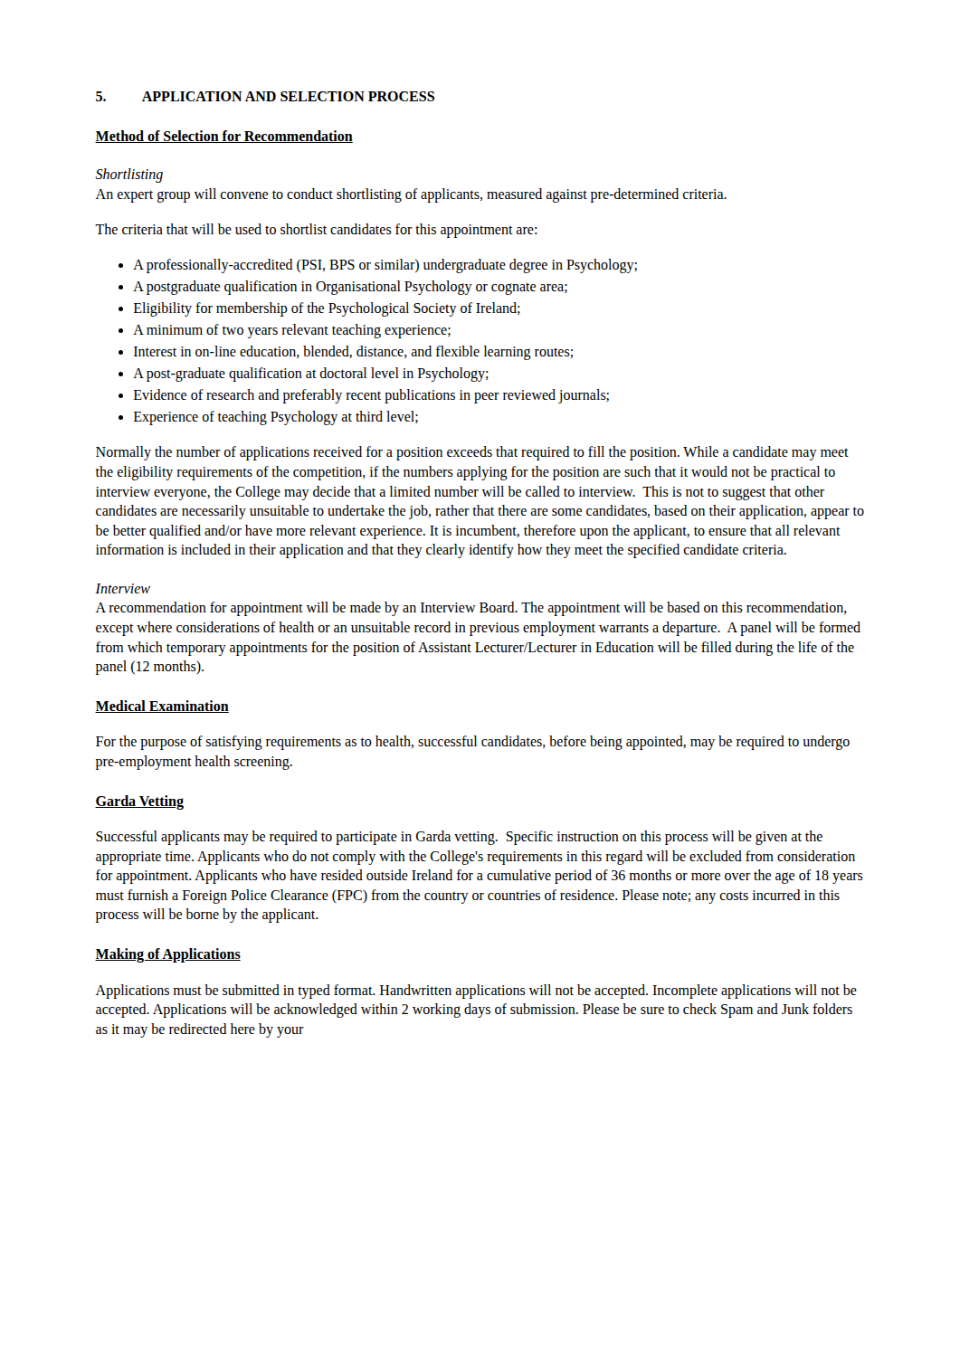5. Application and Selection Process
Method of Selection for Recommendation
Shortlisting
An expert group will convene to conduct shortlisting of applicants, measured against pre-determined criteria.
The criteria that will be used to shortlist candidates for this appointment are:
A professionally-accredited (PSI, BPS or similar) undergraduate degree in Psychology;
A postgraduate qualification in Organisational Psychology or cognate area;
Eligibility for membership of the Psychological Society of Ireland;
A minimum of two years relevant teaching experience;
Interest in on-line education, blended, distance, and flexible learning routes;
A post-graduate qualification at doctoral level in Psychology;
Evidence of research and preferably recent publications in peer reviewed journals;
Experience of teaching Psychology at third level;
Normally the number of applications received for a position exceeds that required to fill the position. While a candidate may meet the eligibility requirements of the competition, if the numbers applying for the position are such that it would not be practical to interview everyone, the College may decide that a limited number will be called to interview. This is not to suggest that other candidates are necessarily unsuitable to undertake the job, rather that there are some candidates, based on their application, appear to be better qualified and/or have more relevant experience. It is incumbent, therefore upon the applicant, to ensure that all relevant information is included in their application and that they clearly identify how they meet the specified candidate criteria.
Interview
A recommendation for appointment will be made by an Interview Board. The appointment will be based on this recommendation, except where considerations of health or an unsuitable record in previous employment warrants a departure. A panel will be formed from which temporary appointments for the position of Assistant Lecturer/Lecturer in Education will be filled during the life of the panel (12 months).
Medical Examination
For the purpose of satisfying requirements as to health, successful candidates, before being appointed, may be required to undergo pre-employment health screening.
Garda Vetting
Successful applicants may be required to participate in Garda vetting. Specific instruction on this process will be given at the appropriate time. Applicants who do not comply with the College's requirements in this regard will be excluded from consideration for appointment. Applicants who have resided outside Ireland for a cumulative period of 36 months or more over the age of 18 years must furnish a Foreign Police Clearance (FPC) from the country or countries of residence. Please note; any costs incurred in this process will be borne by the applicant.
Making of Applications
Applications must be submitted in typed format. Handwritten applications will not be accepted. Incomplete applications will not be accepted. Applications will be acknowledged within 2 working days of submission. Please be sure to check Spam and Junk folders as it may be redirected here by your